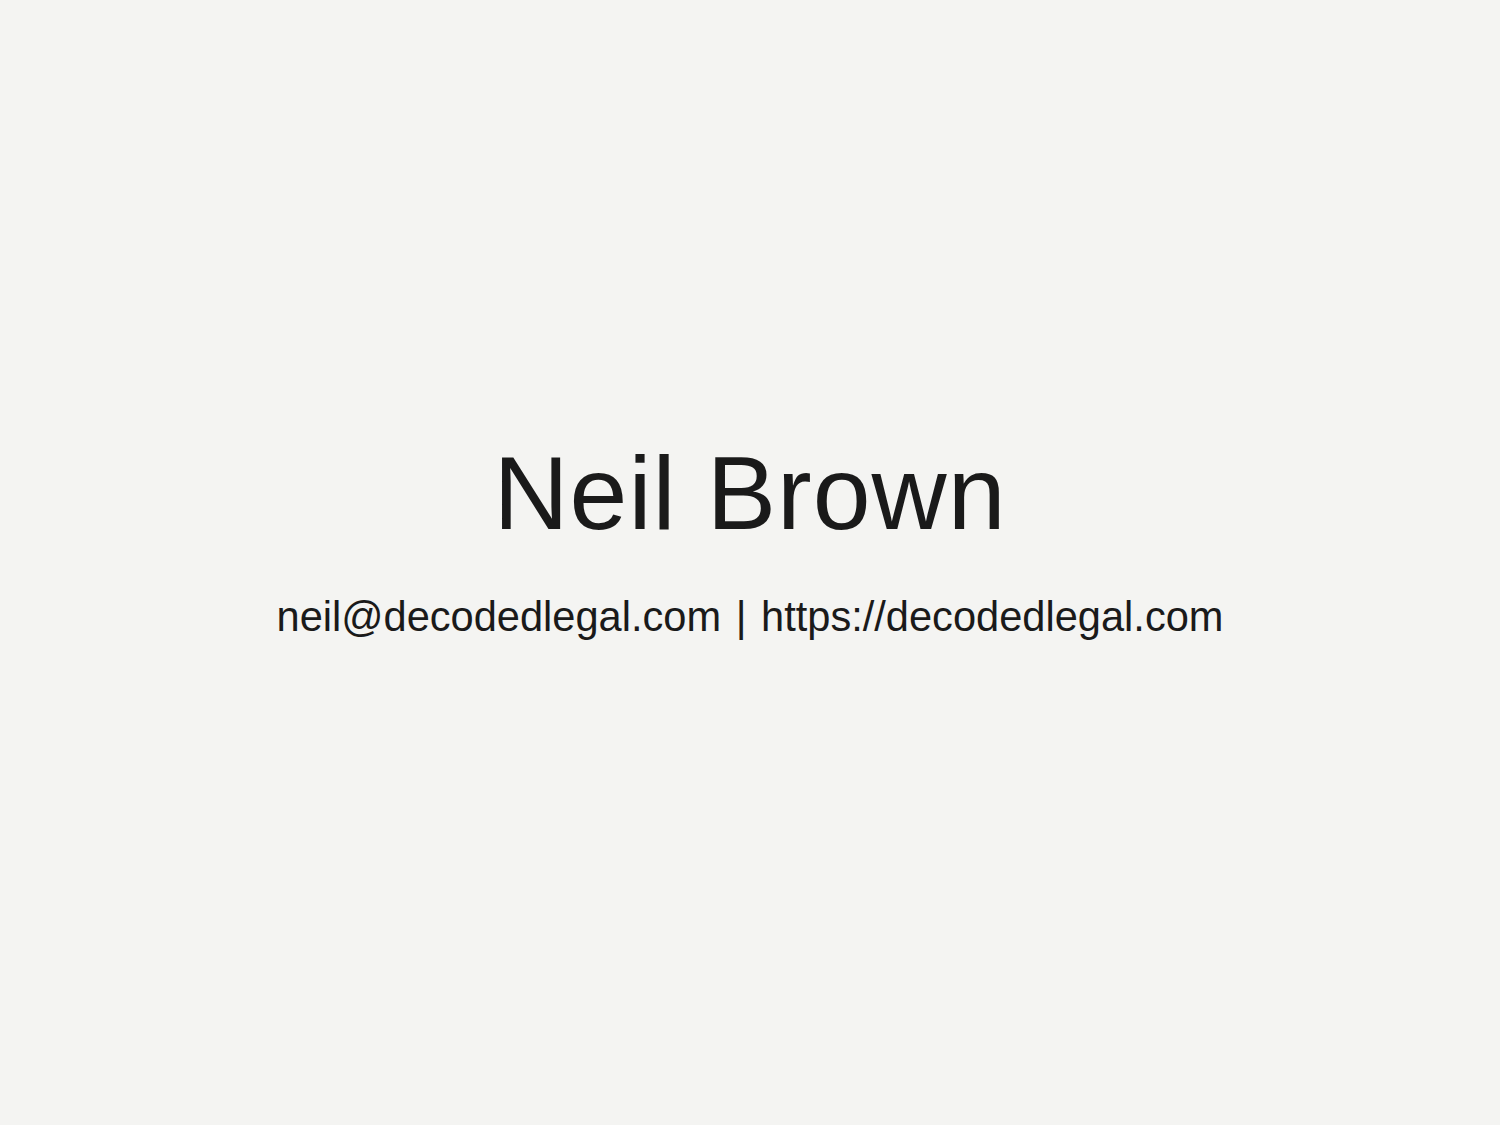Neil Brown
neil@decodedlegal.com|https://decodedlegal.com